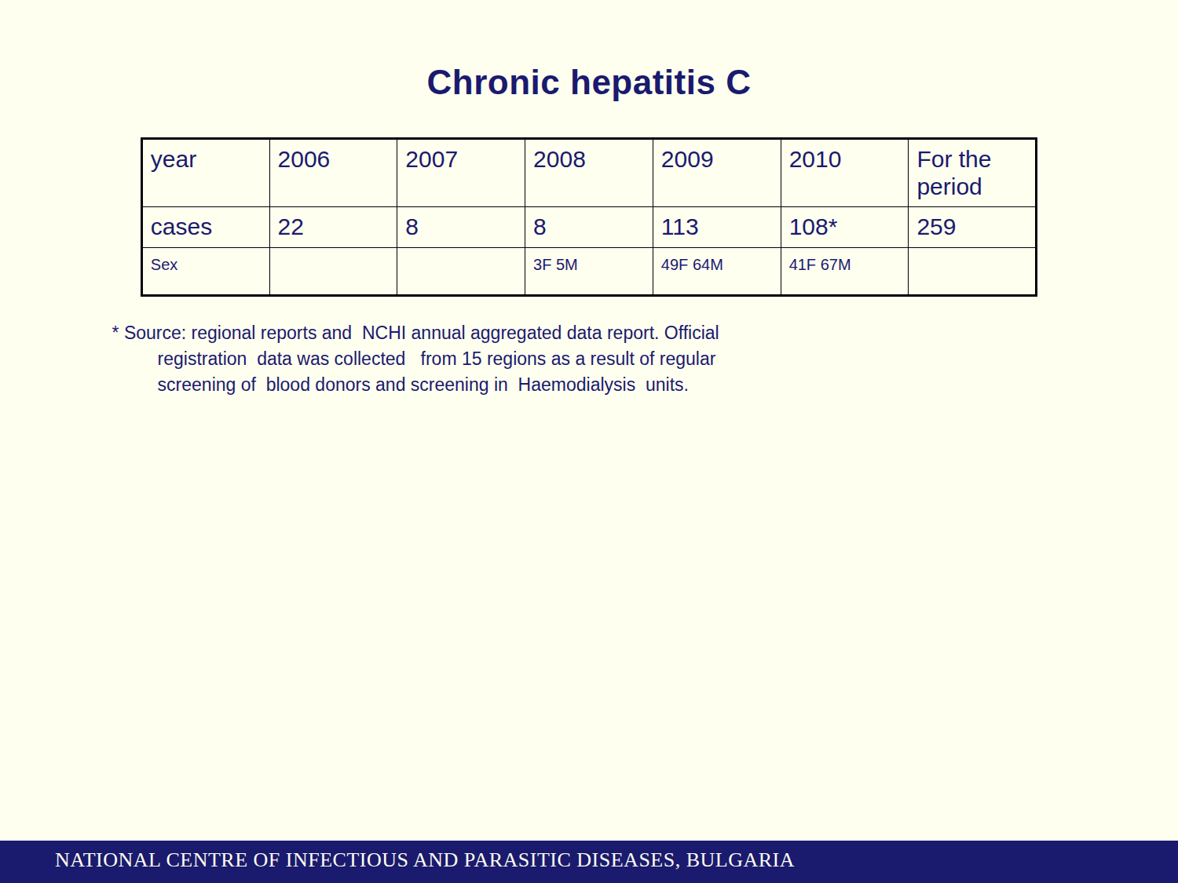Chronic hepatitis C
| year | 2006 | 2007 | 2008 | 2009 | 2010 | For the period |
| cases | 22 | 8 | 8 | 113 | 108* | 259 |
| Sex | | | 3F 5M | 49F 64M | 41F 67M | |
* Source: regional reports and NCHI annual aggregated data report. Official registration data was collected from 15 regions as a result of regular screening of blood donors and screening in Haemodialysis units.
NATIONAL CENTRE OF INFECTIOUS AND PARASITIC DISEASES, BULGARIA